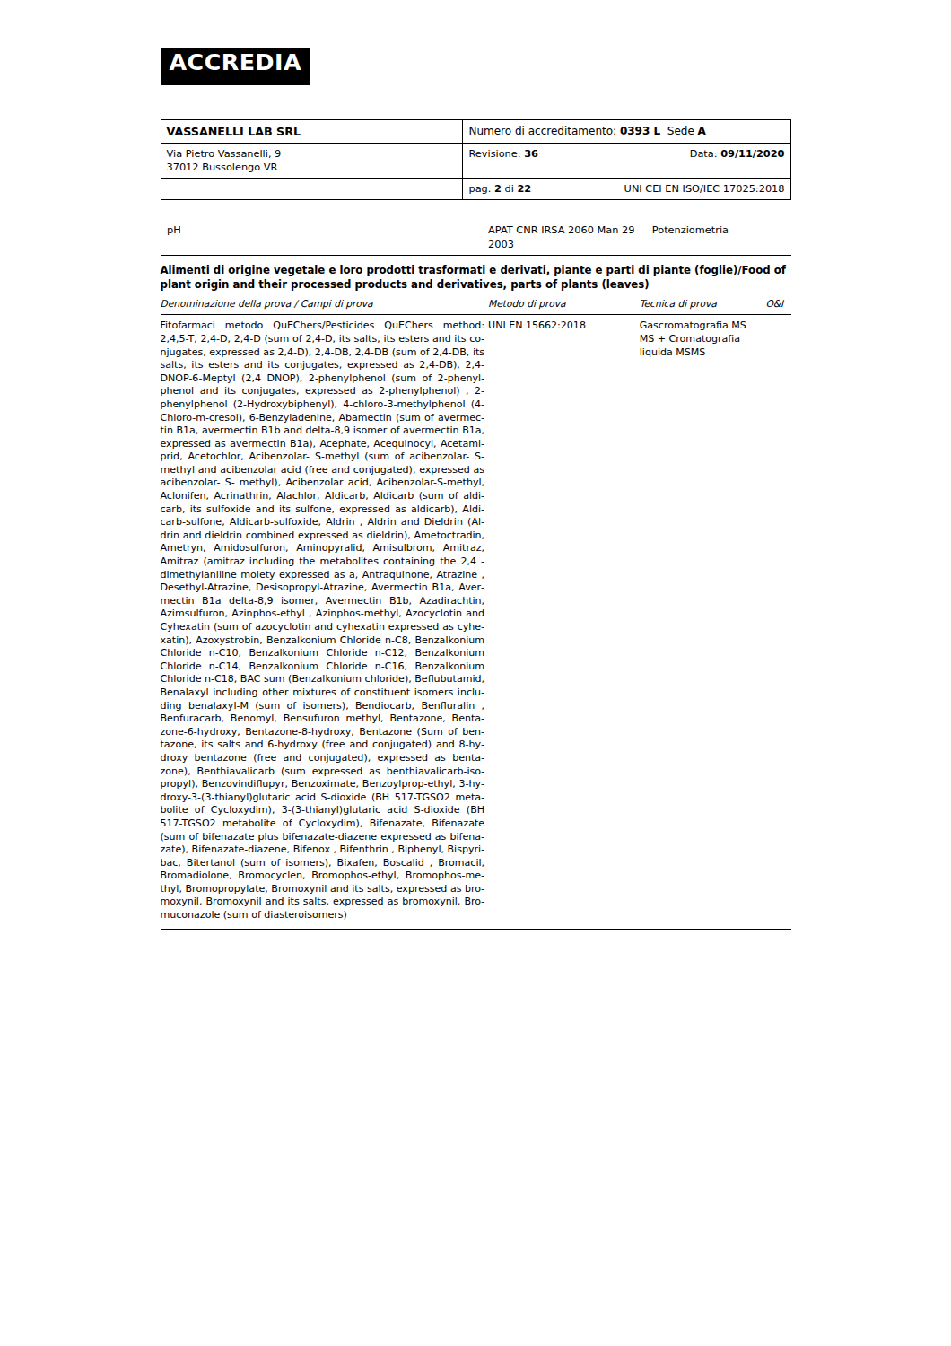ACCREDIA
L'ENTE ITALIANO DI ACCREDITAMENTO
| VASSANELLI LAB SRL | Numero di accreditamento: 0393 L Sede A |
| Via Pietro Vassanelli, 9 37012 Bussolengo VR | Revisione: 36 Data: 09/11/2020 |
| | pag. 2 di 22 UNI CEI EN ISO/IEC 17025:2018 |
pH
APAT CNR IRSA 2060 Man 29 2003
Potenziometria
Alimenti di origine vegetale e loro prodotti trasformati e derivati, piante e parti di piante (foglie)/Food of plant origin and their processed products and derivatives, parts of plants (leaves)
| Denominazione della prova / Campi di prova | Metodo di prova | Tecnica di prova | O&I |
| --- | --- | --- | --- |
| Fitofarmaci metodo QuEChers/Pesticides QuEChers method: 2,4,5-T, 2,4-D, 2,4-D (sum of 2,4-D, its salts, its esters and its conjugates, expressed as 2,4-D), 2,4-DB, 2,4-DB (sum of 2,4-DB, its salts, its esters and its conjugates, expressed as 2,4-DB), 2,4-DNOP-6-Meptyl (2,4 DNOP), 2-phenylphenol (sum of 2-phenylphenol and its conjugates, expressed as 2-phenylphenol) , 2-phenylphenol (2-Hydroxybiphenyl), 4-chloro-3-methylphenol (4-Chloro-m-cresol), 6-Benzyladenine, Abamectin (sum of avermectin B1a, avermectin B1b and delta-8,9 isomer of avermectin B1a, expressed as avermectin B1a), Acephate, Acequinocyl, Acetamiprid, Acetochlor, Acibenzolar- S-methyl (sum of acibenzolar- S- methyl and acibenzolar acid (free and conjugated), expressed as acibenzolar- S- methyl), Acibenzolar acid, Acibenzolar-S-methyl, Aclonifen, Acrinathrin, Alachlor, Aldicarb, Aldicarb (sum of aldicarb, its sulfoxide and its sulfone, expressed as aldicarb), Aldicarb-sulfone, Aldicarb-sulfoxide, Aldrin , Aldrin and Dieldrin (Aldrin and dieldrin combined expressed as dieldrin), Ametoctradin, Ametryn, Amidosulfuron, Aminopyralid, Amisulbrom, Amitraz, Amitraz (amitraz including the metabolites containing the 2,4 -dimethylaniline moiety expressed as a, Antraquinone, Atrazine , Desethyl-Atrazine, Desisopropyl-Atrazine, Avermectin B1a, Avermectin B1a delta-8,9 isomer, Avermectin B1b, Azadirachtin, Azimsulfuron, Azinphos-ethyl , Azinphos-methyl, Azocyclotin and Cyhexatin (sum of azocyclotin and cyhexatin expressed as cyhexatin), Azoxystrobin, Benzalkonium Chloride n-C8, Benzalkonium Chloride n-C10, Benzalkonium Chloride n-C12, Benzalkonium Chloride n-C14, Benzalkonium Chloride n-C16, Benzalkonium Chloride n-C18, BAC sum (Benzalkonium chloride), Beflubutamid, Benalaxyl including other mixtures of constituent isomers including benalaxyl-M (sum of isomers), Bendiocarb, Benfluralin , Benfuracarb, Benomyl, Bensufuron methyl, Bentazone, Bentazone-6-hydroxy, Bentazone-8-hydroxy, Bentazone (Sum of bentazone, its salts and 6-hydroxy (free and conjugated) and 8-hydroxy bentazone (free and conjugated), expressed as bentazone), Benthiavalicarb (sum expressed as benthiavalicarb-isopropyl), Benzovindiflupyr, Benzoximate, Benzoylprop-ethyl, 3-hydroxy-3-(3-thianyl)glutaric acid S-dioxide (BH 517-TGSO2 metabolite of Cycloxydim), 3-(3-thianyl)glutaric acid S-dioxide (BH 517-TGSO2 metabolite of Cycloxydim), Bifenazate, Bifenazate (sum of bifenazate plus bifenazate-diazene expressed as bifenazate), Bifenazate-diazene, Bifenox , Bifenthrin , Biphenyl, Bispyribac, Bitertanol (sum of isomers), Bixafen, Boscalid , Bromacil, Bromadiolone, Bromocyclen, Bromophos-ethyl, Bromophos-methyl, Bromopropylate, Bromoxynil and its salts, expressed as bromoxynil, Bromoxynil and its salts, expressed as bromoxynil, Bromuconazole (sum of diasteroisomers) | UNI EN 15662:2018 | Gascromatografia MS MS + Cromatografia liquida MSMS | |